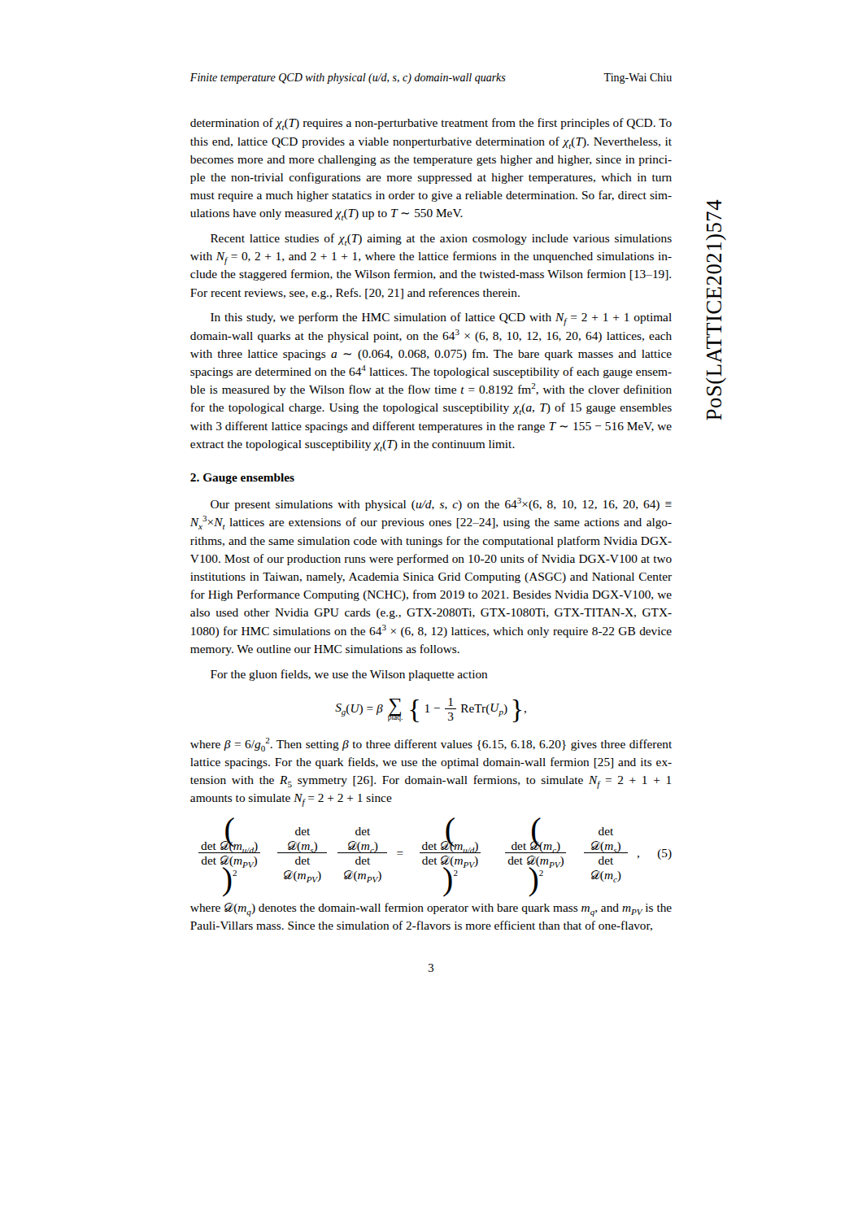PoS(LATTICE2021)574
Finite temperature QCD with physical (u/d, s, c) domain-wall quarks
Ting-Wai Chiu
determination of χt(T) requires a non-perturbative treatment from the first principles of QCD. To this end, lattice QCD provides a viable nonperturbative determination of χt(T). Nevertheless, it becomes more and more challenging as the temperature gets higher and higher, since in principle the non-trivial configurations are more suppressed at higher temperatures, which in turn must require a much higher statatics in order to give a reliable determination. So far, direct simulations have only measured χt(T) up to T ∼ 550 MeV.
Recent lattice studies of χt(T) aiming at the axion cosmology include various simulations with Nf = 0, 2 + 1, and 2 + 1 + 1, where the lattice fermions in the unquenched simulations include the staggered fermion, the Wilson fermion, and the twisted-mass Wilson fermion [13–19]. For recent reviews, see, e.g., Refs. [20, 21] and references therein.
In this study, we perform the HMC simulation of lattice QCD with Nf = 2 + 1 + 1 optimal domain-wall quarks at the physical point, on the 643 × (6, 8, 10, 12, 16, 20, 64) lattices, each with three lattice spacings a ∼ (0.064, 0.068, 0.075) fm. The bare quark masses and lattice spacings are determined on the 644 lattices. The topological susceptibility of each gauge ensemble is measured by the Wilson flow at the flow time t = 0.8192 fm2, with the clover definition for the topological charge. Using the topological susceptibility χt(a, T) of 15 gauge ensembles with 3 different lattice spacings and different temperatures in the range T ∼ 155 − 516 MeV, we extract the topological susceptibility χt(T) in the continuum limit.
2. Gauge ensembles
Our present simulations with physical (u/d, s, c) on the 643×(6, 8, 10, 12, 16, 20, 64) ≡ Nx3×Nt lattices are extensions of our previous ones [22–24], using the same actions and algorithms, and the same simulation code with tunings for the computational platform Nvidia DGX-V100. Most of our production runs were performed on 10-20 units of Nvidia DGX-V100 at two institutions in Taiwan, namely, Academia Sinica Grid Computing (ASGC) and National Center for High Performance Computing (NCHC), from 2019 to 2021. Besides Nvidia DGX-V100, we also used other Nvidia GPU cards (e.g., GTX-2080Ti, GTX-1080Ti, GTX-TITAN-X, GTX-1080) for HMC simulations on the 643 × (6, 8, 12) lattices, which only require 8-22 GB device memory. We outline our HMC simulations as follows.
For the gluon fields, we use the Wilson plaquette action
Sg(U) = β ∑plaq. { 1 − 13 ReTr(Up) },
where β = 6/g02. Then setting β to three different values {6.15, 6.18, 6.20} gives three different lattice spacings. For the quark fields, we use the optimal domain-wall fermion [25] and its extension with the R5 symmetry [26]. For domain-wall fermions, to simulate Nf = 2 + 1 + 1 amounts to simulate Nf = 2 + 2 + 1 since
(det 𝒟(mu/d) det 𝒟(mPV))2 det 𝒟(ms) det 𝒟(mPV) det 𝒟(mc) det 𝒟(mPV) = (det 𝒟(mu/d) det 𝒟(mPV))2 (det 𝒟(mc) det 𝒟(mPV))2 det 𝒟(ms) det 𝒟(mc), (5)
where 𝒟(mq) denotes the domain-wall fermion operator with bare quark mass mq, and mPV is the Pauli-Villars mass. Since the simulation of 2-flavors is more efficient than that of one-flavor,
3